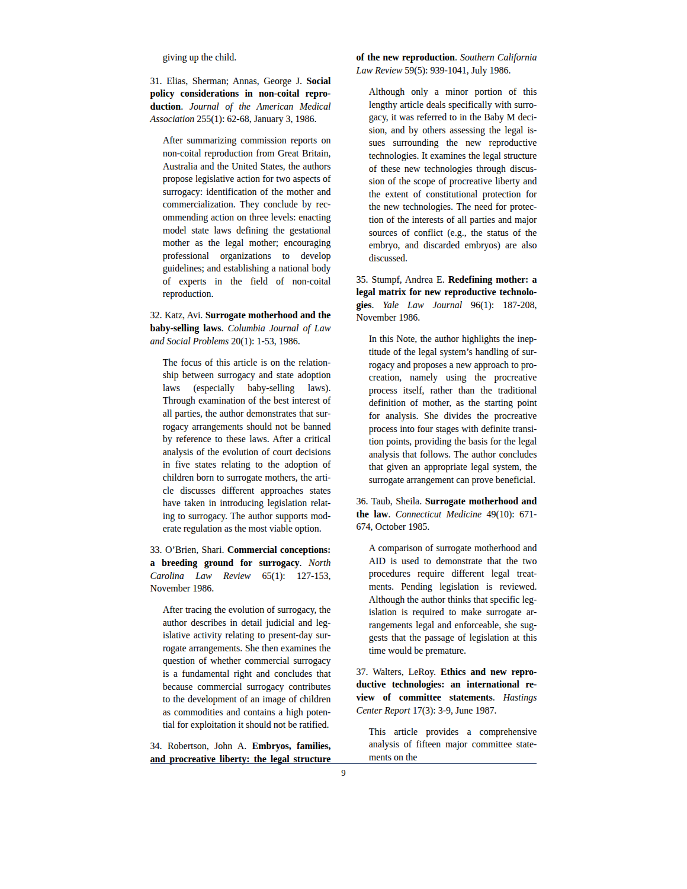giving up the child.
31. Elias, Sherman; Annas, George J. Social policy considerations in non-coital reproduction. Journal of the American Medical Association 255(1): 62-68, January 3, 1986.
After summarizing commission reports on non-coital reproduction from Great Britain, Australia and the United States, the authors propose legislative action for two aspects of surrogacy: identification of the mother and commercialization. They conclude by recommending action on three levels: enacting model state laws defining the gestational mother as the legal mother; encouraging professional organizations to develop guidelines; and establishing a national body of experts in the field of non-coital reproduction.
32. Katz, Avi. Surrogate motherhood and the baby-selling laws. Columbia Journal of Law and Social Problems 20(1): 1-53, 1986.
The focus of this article is on the relationship between surrogacy and state adoption laws (especially baby-selling laws). Through examination of the best interest of all parties, the author demonstrates that surrogacy arrangements should not be banned by reference to these laws. After a critical analysis of the evolution of court decisions in five states relating to the adoption of children born to surrogate mothers, the article discusses different approaches states have taken in introducing legislation relating to surrogacy. The author supports moderate regulation as the most viable option.
33. O’Brien, Shari. Commercial conceptions: a breeding ground for surrogacy. North Carolina Law Review 65(1): 127-153, November 1986.
After tracing the evolution of surrogacy, the author describes in detail judicial and legislative activity relating to present-day surrogate arrangements. She then examines the question of whether commercial surrogacy is a fundamental right and concludes that because commercial surrogacy contributes to the development of an image of children as commodities and contains a high potential for exploitation it should not be ratified.
34. Robertson, John A. Embryos, families, and procreative liberty: the legal structure of the new reproduction. Southern California Law Review 59(5): 939-1041, July 1986.
Although only a minor portion of this lengthy article deals specifically with surrogacy, it was referred to in the Baby M decision, and by others assessing the legal issues surrounding the new reproductive technologies. It examines the legal structure of these new technologies through discussion of the scope of procreative liberty and the extent of constitutional protection for the new technologies. The need for protection of the interests of all parties and major sources of conflict (e.g., the status of the embryo, and discarded embryos) are also discussed.
35. Stumpf, Andrea E. Redefining mother: a legal matrix for new reproductive technologies. Yale Law Journal 96(1): 187-208, November 1986.
In this Note, the author highlights the ineptitude of the legal system’s handling of surrogacy and proposes a new approach to procreation, namely using the procreative process itself, rather than the traditional definition of mother, as the starting point for analysis. She divides the procreative process into four stages with definite transition points, providing the basis for the legal analysis that follows. The author concludes that given an appropriate legal system, the surrogate arrangement can prove beneficial.
36. Taub, Sheila. Surrogate motherhood and the law. Connecticut Medicine 49(10): 671-674, October 1985.
A comparison of surrogate motherhood and AID is used to demonstrate that the two procedures require different legal treatments. Pending legislation is reviewed. Although the author thinks that specific legislation is required to make surrogate arrangements legal and enforceable, she suggests that the passage of legislation at this time would be premature.
37. Walters, LeRoy. Ethics and new reproductive technologies: an international review of committee statements. Hastings Center Report 17(3): 3-9, June 1987.
This article provides a comprehensive analysis of fifteen major committee statements on the
9